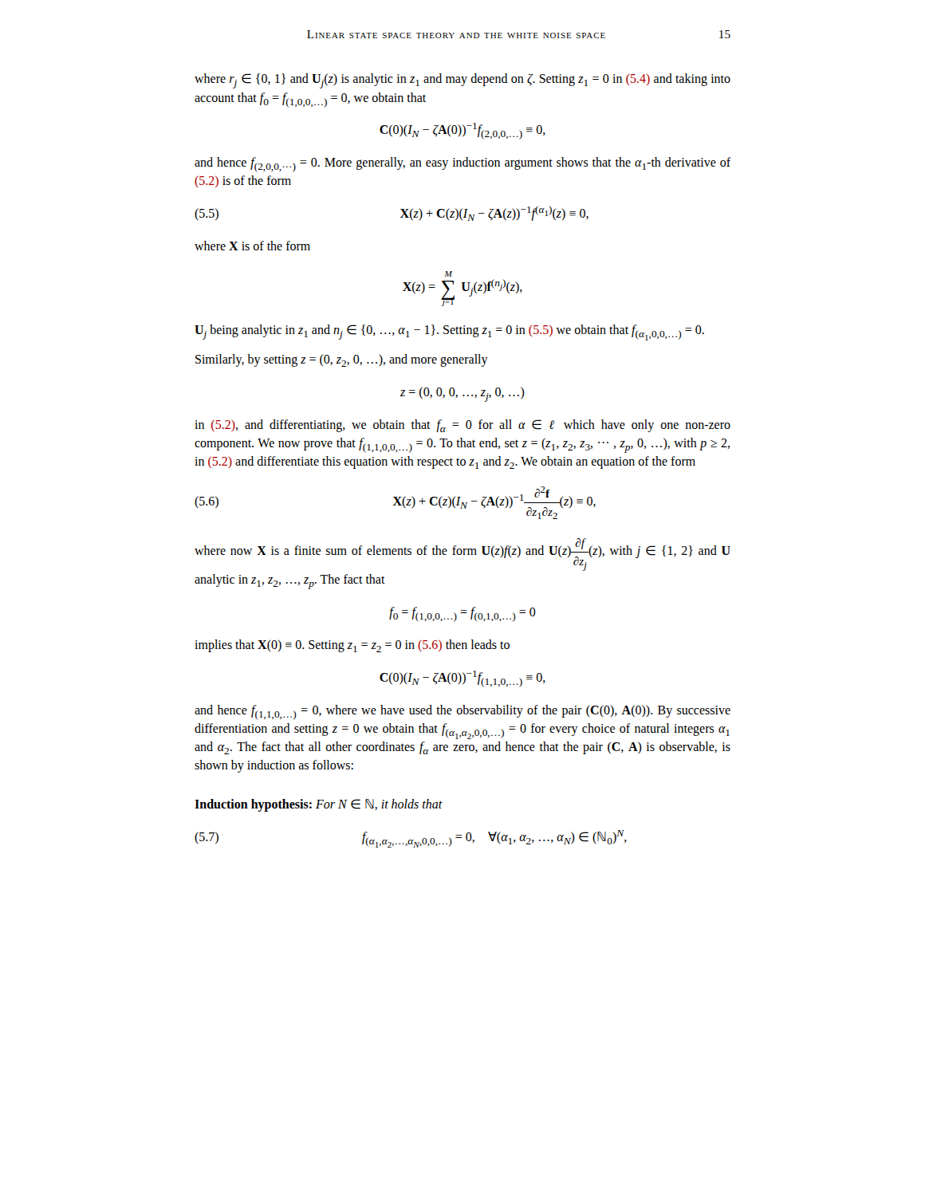Linear state space theory and the white noise space15
where rj ∈ {0, 1} and Uj(z) is analytic in z1 and may depend on ζ. Setting z1 = 0 in (5.4) and taking into account that f0 = f(1,0,0,…) = 0, we obtain that
C(0)(IN − ζA(0))−1f(2,0,0,…) ≡ 0,
and hence f(2,0,0,···) = 0. More generally, an easy induction argument shows that the α1-th derivative of (5.2) is of the form
(5.5) X(z) + C(z)(IN − ζA(z))−1f(α1)(z) ≡ 0,
where X is of the form
X(z) = M ∑ j=1 Uj(z)f(nj)(z),
Uj being analytic in z1 and nj ∈ {0, …, α1 − 1}. Setting z1 = 0 in (5.5) we obtain that f(α1,0,0,…) = 0.
Similarly, by setting z = (0, z2, 0, …), and more generally
z = (0, 0, 0, …, zj, 0, …)
in (5.2), and differentiating, we obtain that fα = 0 for all α ∈ ℓ which have only one non-zero component. We now prove that f(1,1,0,0,…) = 0. To that end, set z = (z1, z2, z3, ··· , zp, 0, …), with p ≥ 2, in (5.2) and differentiate this equation with respect to z1 and z2. We obtain an equation of the form
(5.6) X(z) + C(z)(IN − ζA(z))−1∂2f∂z1∂z2(z) ≡ 0,
where now X is a finite sum of elements of the form U(z)f(z) and U(z)∂f∂zj(z), with j ∈ {1, 2} and U analytic in z1, z2, …, zp. The fact that
f0 = f(1,0,0,…) = f(0,1,0,…) = 0
implies that X(0) ≡ 0. Setting z1 = z2 = 0 in (5.6) then leads to
C(0)(IN − ζA(0))−1f(1,1,0,…) ≡ 0,
and hence f(1,1,0,…) = 0, where we have used the observability of the pair (C(0), A(0)). By successive differentiation and setting z = 0 we obtain that f(α1,α2,0,0,…) = 0 for every choice of natural integers α1 and α2. The fact that all other coordinates fα are zero, and hence that the pair (C, A) is observable, is shown by induction as follows:
Induction hypothesis: For N ∈ ℕ, it holds that
(5.7) f(α1,α2,…,αN,0,0,…) = 0, ∀(α1, α2, …, αN) ∈ (ℕ0)N,